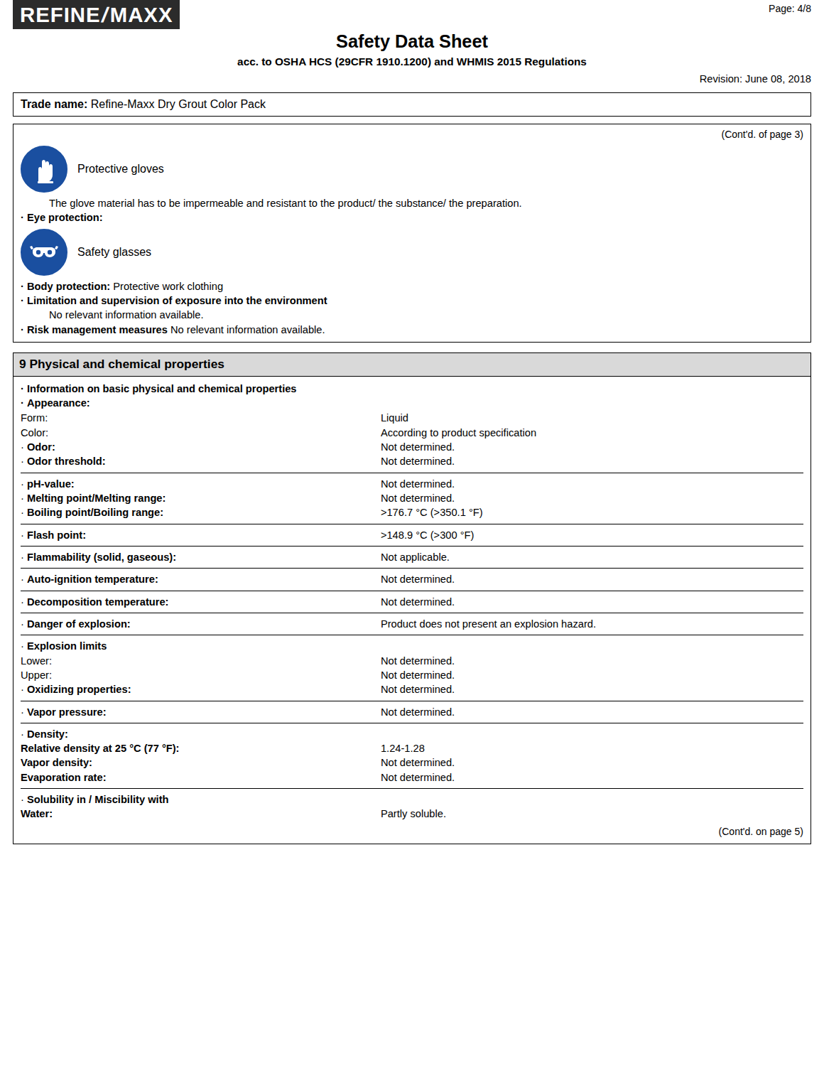REFINE/MAXX
Page: 4/8
Safety Data Sheet
acc. to OSHA HCS (29CFR 1910.1200) and WHMIS 2015 Regulations
Revision: June 08, 2018
Trade name: Refine-Maxx Dry Grout Color Pack
(Cont'd. of page 3)
Protective gloves
The glove material has to be impermeable and resistant to the product/ the substance/ the preparation.
· Eye protection:
Safety glasses
· Body protection: Protective work clothing
· Limitation and supervision of exposure into the environment
No relevant information available.
· Risk management measures No relevant information available.
9 Physical and chemical properties
· Information on basic physical and chemical properties
· Appearance:
| Form: | Liquid |
| Color: | According to product specification |
| · Odor: | Not determined. |
| · Odor threshold: | Not determined. |
| · pH-value: | Not determined. |
| · Melting point/Melting range: | Not determined. |
| · Boiling point/Boiling range: | >176.7 °C (>350.1 °F) |
| · Flash point: | >148.9 °C (>300 °F) |
| · Flammability (solid, gaseous): | Not applicable. |
| · Auto-ignition temperature: | Not determined. |
| · Decomposition temperature: | Not determined. |
| · Danger of explosion: | Product does not present an explosion hazard. |
| · Explosion limits | |
| Lower: | Not determined. |
| Upper: | Not determined. |
| · Oxidizing properties: | Not determined. |
| · Vapor pressure: | Not determined. |
| · Density: | |
| Relative density at 25 °C (77 °F): | 1.24-1.28 |
| Vapor density: | Not determined. |
| Evaporation rate: | Not determined. |
| · Solubility in / Miscibility with | |
| Water: | Partly soluble. |
(Cont'd. on page 5)